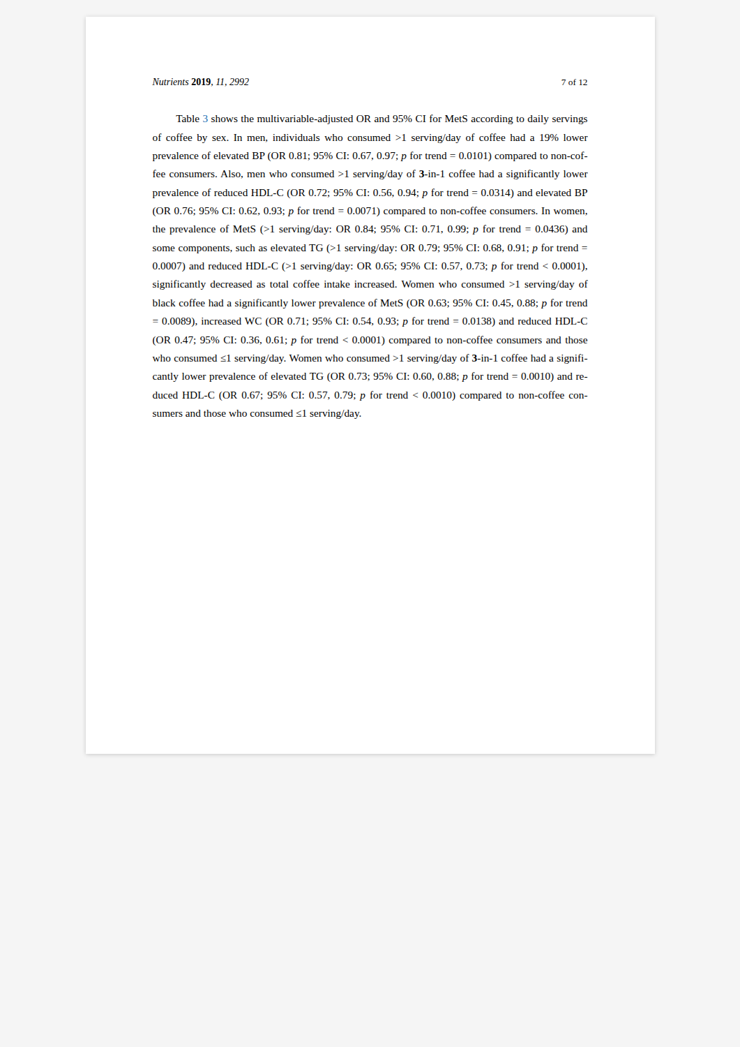Nutrients 2019, 11, 2992 7 of 12
Table 3 shows the multivariable-adjusted OR and 95% CI for MetS according to daily servings of coffee by sex. In men, individuals who consumed >1 serving/day of coffee had a 19% lower prevalence of elevated BP (OR 0.81; 95% CI: 0.67, 0.97; p for trend = 0.0101) compared to non-coffee consumers. Also, men who consumed >1 serving/day of 3-in-1 coffee had a significantly lower prevalence of reduced HDL-C (OR 0.72; 95% CI: 0.56, 0.94; p for trend = 0.0314) and elevated BP (OR 0.76; 95% CI: 0.62, 0.93; p for trend = 0.0071) compared to non-coffee consumers. In women, the prevalence of MetS (>1 serving/day: OR 0.84; 95% CI: 0.71, 0.99; p for trend = 0.0436) and some components, such as elevated TG (>1 serving/day: OR 0.79; 95% CI: 0.68, 0.91; p for trend = 0.0007) and reduced HDL-C (>1 serving/day: OR 0.65; 95% CI: 0.57, 0.73; p for trend < 0.0001), significantly decreased as total coffee intake increased. Women who consumed >1 serving/day of black coffee had a significantly lower prevalence of MetS (OR 0.63; 95% CI: 0.45, 0.88; p for trend = 0.0089), increased WC (OR 0.71; 95% CI: 0.54, 0.93; p for trend = 0.0138) and reduced HDL-C (OR 0.47; 95% CI: 0.36, 0.61; p for trend < 0.0001) compared to non-coffee consumers and those who consumed ≤1 serving/day. Women who consumed >1 serving/day of 3-in-1 coffee had a significantly lower prevalence of elevated TG (OR 0.73; 95% CI: 0.60, 0.88; p for trend = 0.0010) and reduced HDL-C (OR 0.67; 95% CI: 0.57, 0.79; p for trend < 0.0010) compared to non-coffee consumers and those who consumed ≤1 serving/day.